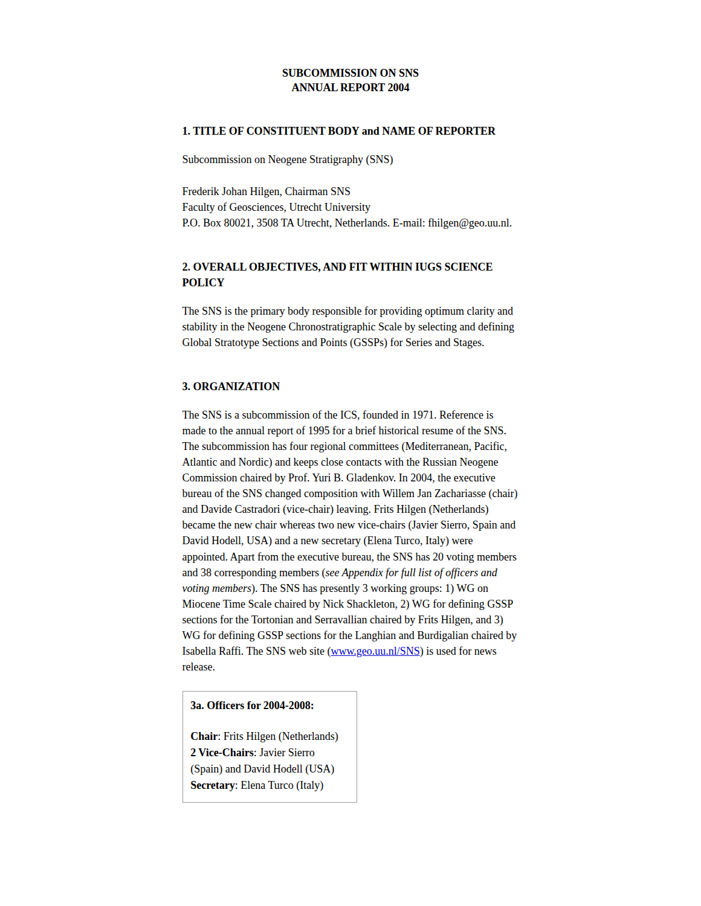SUBCOMMISSION ON SNS ANNUAL REPORT 2004
1. TITLE OF CONSTITUENT BODY and NAME OF REPORTER
Subcommission on Neogene Stratigraphy (SNS)
Frederik Johan Hilgen, Chairman SNS
Faculty of Geosciences, Utrecht University
P.O. Box 80021, 3508 TA Utrecht, Netherlands. E-mail: fhilgen@geo.uu.nl.
2. OVERALL OBJECTIVES, AND FIT WITHIN IUGS SCIENCE POLICY
The SNS is the primary body responsible for providing optimum clarity and stability in the Neogene Chronostratigraphic Scale by selecting and defining Global Stratotype Sections and Points (GSSPs) for Series and Stages.
3. ORGANIZATION
The SNS is a subcommission of the ICS, founded in 1971. Reference is made to the annual report of 1995 for a brief historical resume of the SNS. The subcommission has four regional committees (Mediterranean, Pacific, Atlantic and Nordic) and keeps close contacts with the Russian Neogene Commission chaired by Prof. Yuri B. Gladenkov. In 2004, the executive bureau of the SNS changed composition with Willem Jan Zachariasse (chair) and Davide Castradori (vice-chair) leaving. Frits Hilgen (Netherlands) became the new chair whereas two new vice-chairs (Javier Sierro, Spain and David Hodell, USA) and a new secretary (Elena Turco, Italy) were appointed. Apart from the executive bureau, the SNS has 20 voting members and 38 corresponding members (see Appendix for full list of officers and voting members). The SNS has presently 3 working groups: 1) WG on Miocene Time Scale chaired by Nick Shackleton, 2) WG for defining GSSP sections for the Tortonian and Serravallian chaired by Frits Hilgen, and 3) WG for defining GSSP sections for the Langhian and Burdigalian chaired by Isabella Raffi. The SNS web site (www.geo.uu.nl/SNS) is used for news release.
3a. Officers for 2004-2008:
Chair: Frits Hilgen (Netherlands)
2 Vice-Chairs: Javier Sierro (Spain) and David Hodell (USA)
Secretary: Elena Turco (Italy)